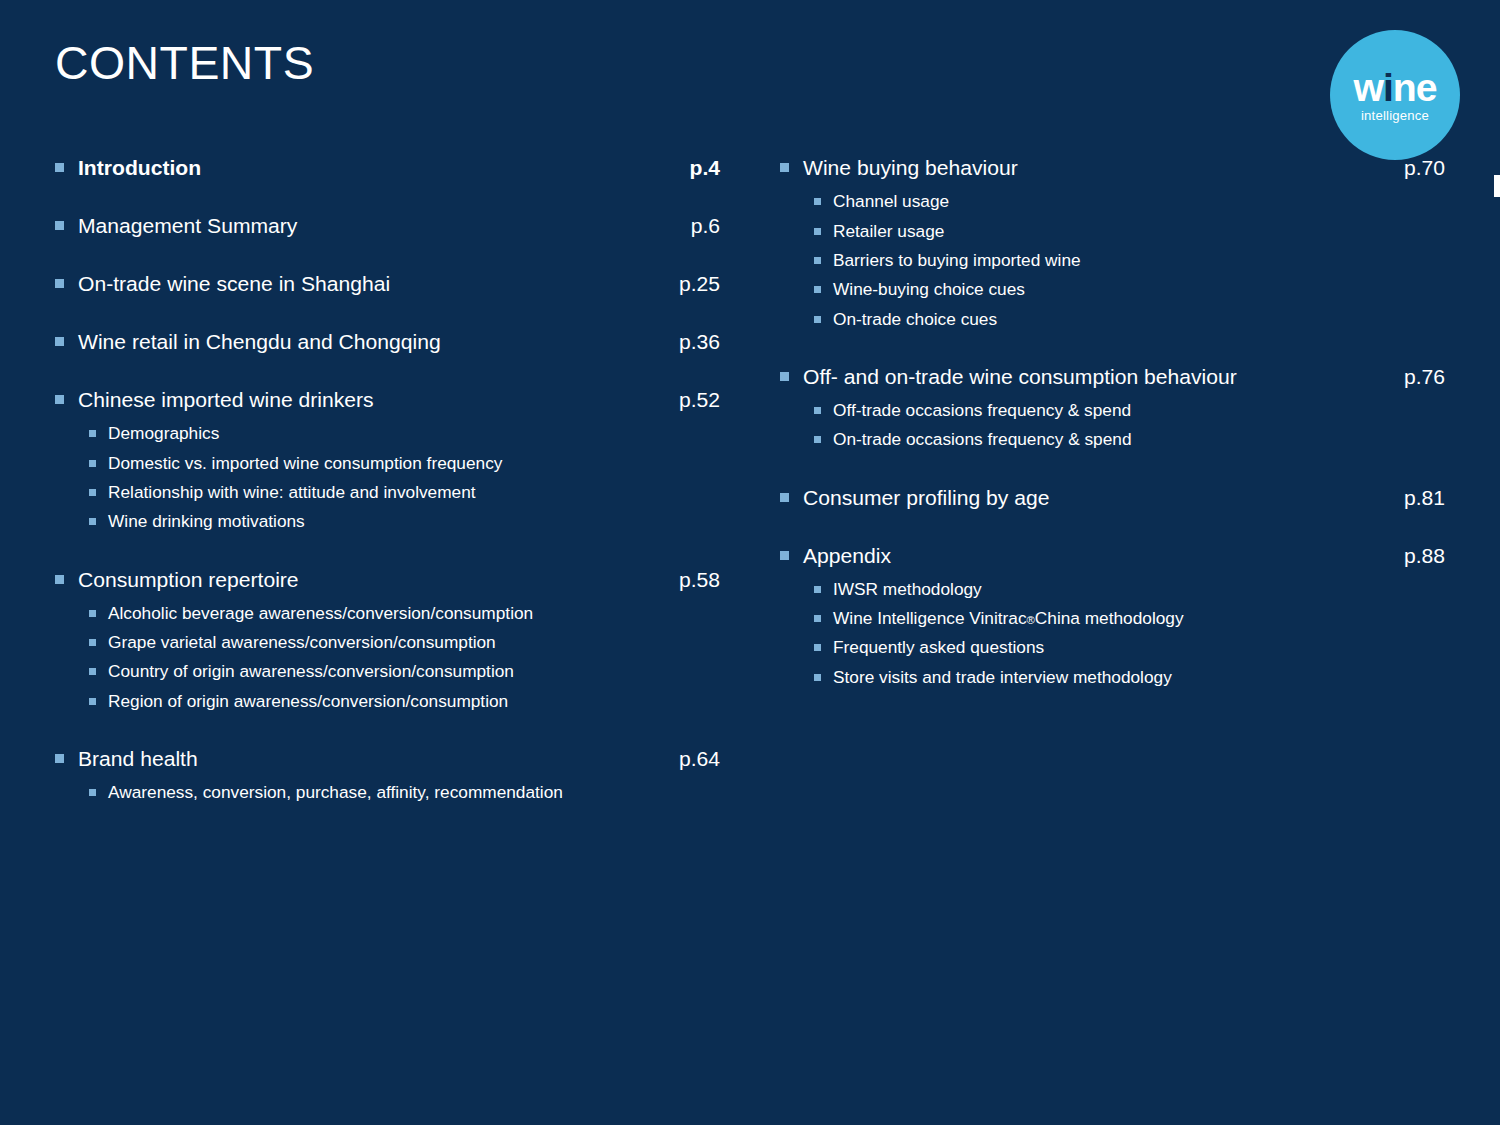CONTENTS
wine
intelligence
Introduction p.4
Management Summary p.6
On-trade wine scene in Shanghai p.25
Wine retail in Chengdu and Chongqing p.36
Chinese imported wine drinkers p.52
Demographics
Domestic vs. imported wine consumption frequency
Relationship with wine: attitude and involvement
Wine drinking motivations
Consumption repertoire p.58
Alcoholic beverage awareness/conversion/consumption
Grape varietal awareness/conversion/consumption
Country of origin awareness/conversion/consumption
Region of origin awareness/conversion/consumption
Brand health p.64
Awareness, conversion, purchase, affinity, recommendation
Wine buying behaviour p.70
Channel usage
Retailer usage
Barriers to buying imported wine
Wine-buying choice cues
On-trade choice cues
Off- and on-trade wine consumption behaviour p.76
Off-trade occasions frequency & spend
On-trade occasions frequency & spend
Consumer profiling by age p.81
Appendix p.88
IWSR methodology
Wine Intelligence Vinitrac® China methodology
Frequently asked questions
Store visits and trade interview methodology